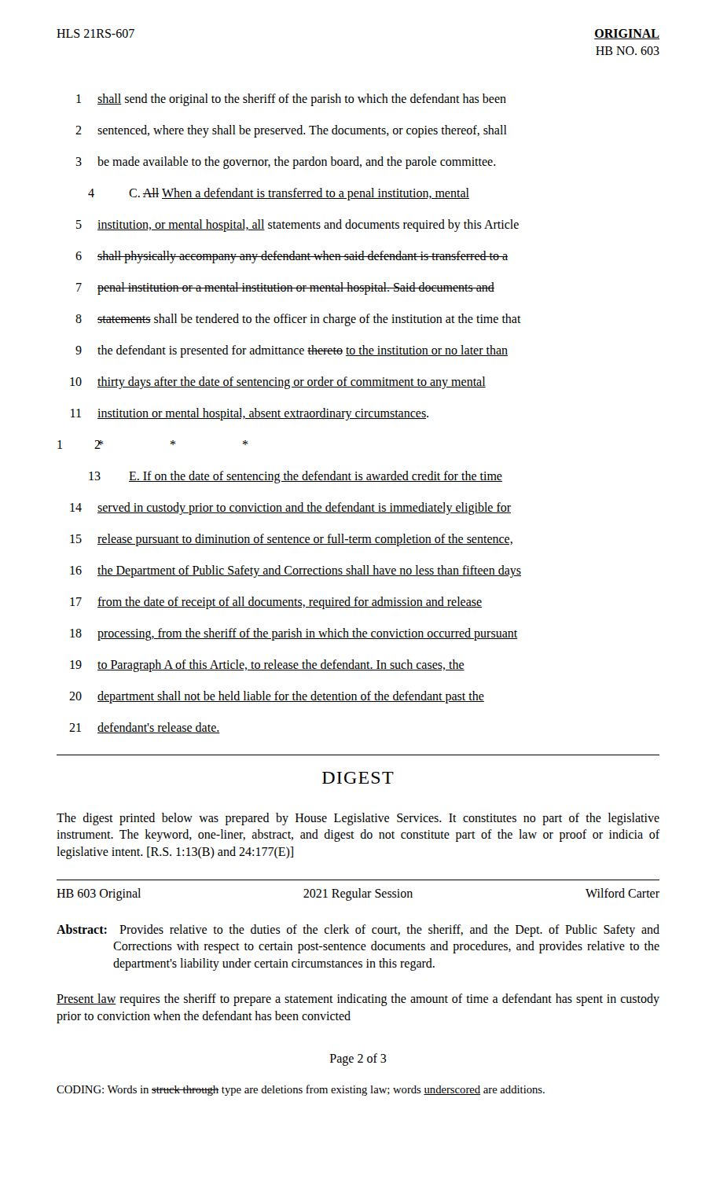HLS 21RS-607
ORIGINAL
HB NO. 603
shall send the original to the sheriff of the parish to which the defendant has been
sentenced, where they shall be preserved. The documents, or copies thereof, shall
be made available to the governor, the pardon board, and the parole committee.
C. All When a defendant is transferred to a penal institution, mental
institution, or mental hospital, all statements and documents required by this Article
shall physically accompany any defendant when said defendant is transferred to a
penal institution or a mental institution or mental hospital. Said documents and
statements shall be tendered to the officer in charge of the institution at the time that
the defendant is presented for admittance thereto to the institution or no later than
thirty days after the date of sentencing or order of commitment to any mental
institution or mental hospital, absent extraordinary circumstances.
* * *
E. If on the date of sentencing the defendant is awarded credit for the time
served in custody prior to conviction and the defendant is immediately eligible for
release pursuant to diminution of sentence or full-term completion of the sentence,
the Department of Public Safety and Corrections shall have no less than fifteen days
from the date of receipt of all documents, required for admission and release
processing, from the sheriff of the parish in which the conviction occurred pursuant
to Paragraph A of this Article, to release the defendant. In such cases, the
department shall not be held liable for the detention of the defendant past the
defendant's release date.
DIGEST
The digest printed below was prepared by House Legislative Services. It constitutes no part of the legislative instrument. The keyword, one-liner, abstract, and digest do not constitute part of the law or proof or indicia of legislative intent. [R.S. 1:13(B) and 24:177(E)]
HB 603 Original 2021 Regular Session Wilford Carter
Abstract: Provides relative to the duties of the clerk of court, the sheriff, and the Dept. of Public Safety and Corrections with respect to certain post-sentence documents and procedures, and provides relative to the department's liability under certain circumstances in this regard.
Present law requires the sheriff to prepare a statement indicating the amount of time a defendant has spent in custody prior to conviction when the defendant has been convicted
Page 2 of 3
CODING: Words in struck through type are deletions from existing law; words underscored are additions.